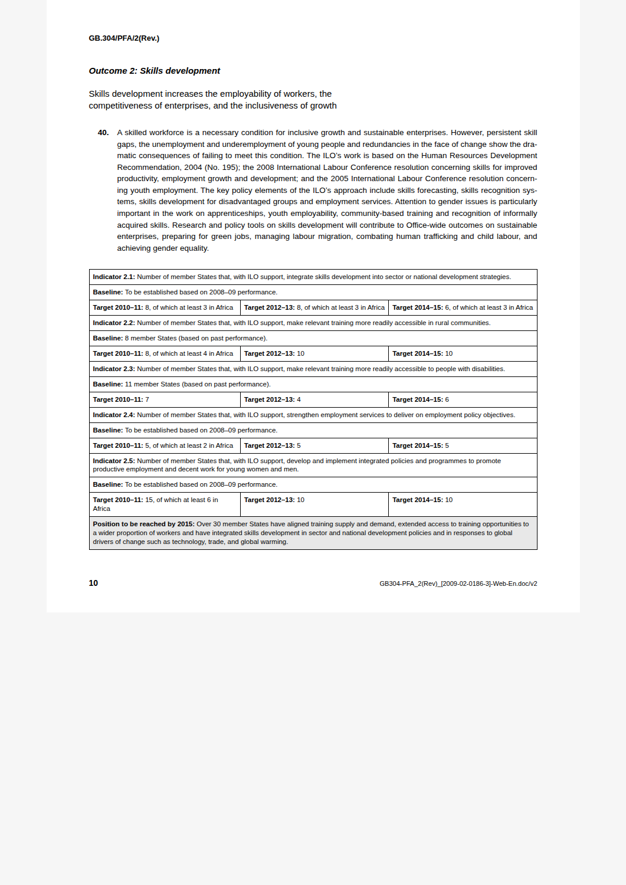GB.304/PFA/2(Rev.)
Outcome 2: Skills development
Skills development increases the employability of workers, the
competitiveness of enterprises, and the inclusiveness of growth
40.
A skilled workforce is a necessary condition for inclusive growth and sustainable enterprises. However, persistent skill gaps, the unemployment and underemployment of young people and redundancies in the face of change show the dramatic consequences of failing to meet this condition. The ILO’s work is based on the Human Resources Development Recommendation, 2004 (No. 195); the 2008 International Labour Conference resolution concerning skills for improved productivity, employment growth and development; and the 2005 International Labour Conference resolution concerning youth employment. The key policy elements of the ILO’s approach include skills forecasting, skills recognition systems, skills development for disadvantaged groups and employment services. Attention to gender issues is particularly important in the work on apprenticeships, youth employability, community-based training and recognition of informally acquired skills. Research and policy tools on skills development will contribute to Office-wide outcomes on sustainable enterprises, preparing for green jobs, managing labour migration, combating human trafficking and child labour, and achieving gender equality.
| Indicator 2.1: Number of member States that, with ILO support, integrate skills development into sector or national development strategies. |
| Baseline: To be established based on 2008–09 performance. |
| Target 2010–11: 8, of which at least 3 in Africa | Target 2012–13: 8, of which at least 3 in Africa | Target 2014–15: 6, of which at least 3 in Africa |
| Indicator 2.2: Number of member States that, with ILO support, make relevant training more readily accessible in rural communities. |
| Baseline: 8 member States (based on past performance). |
| Target 2010–11: 8, of which at least 4 in Africa | Target 2012–13: 10 | Target 2014–15: 10 |
| Indicator 2.3: Number of member States that, with ILO support, make relevant training more readily accessible to people with disabilities. |
| Baseline: 11 member States (based on past performance). |
| Target 2010–11: 7 | Target 2012–13: 4 | Target 2014–15: 6 |
| Indicator 2.4: Number of member States that, with ILO support, strengthen employment services to deliver on employment policy objectives. |
| Baseline: To be established based on 2008–09 performance. |
| Target 2010–11: 5, of which at least 2 in Africa | Target 2012–13: 5 | Target 2014–15: 5 |
| Indicator 2.5: Number of member States that, with ILO support, develop and implement integrated policies and programmes to promote productive employment and decent work for young women and men. |
| Baseline: To be established based on 2008–09 performance. |
| Target 2010–11: 15, of which at least 6 in Africa | Target 2012–13: 10 | Target 2014–15: 10 |
| Position to be reached by 2015: Over 30 member States have aligned training supply and demand, extended access to training opportunities to a wider proportion of workers and have integrated skills development in sector and national development policies and in responses to global drivers of change such as technology, trade, and global warming. |
10 GB304-PFA_2(Rev)_[2009-02-0186-3]-Web-En.doc/v2